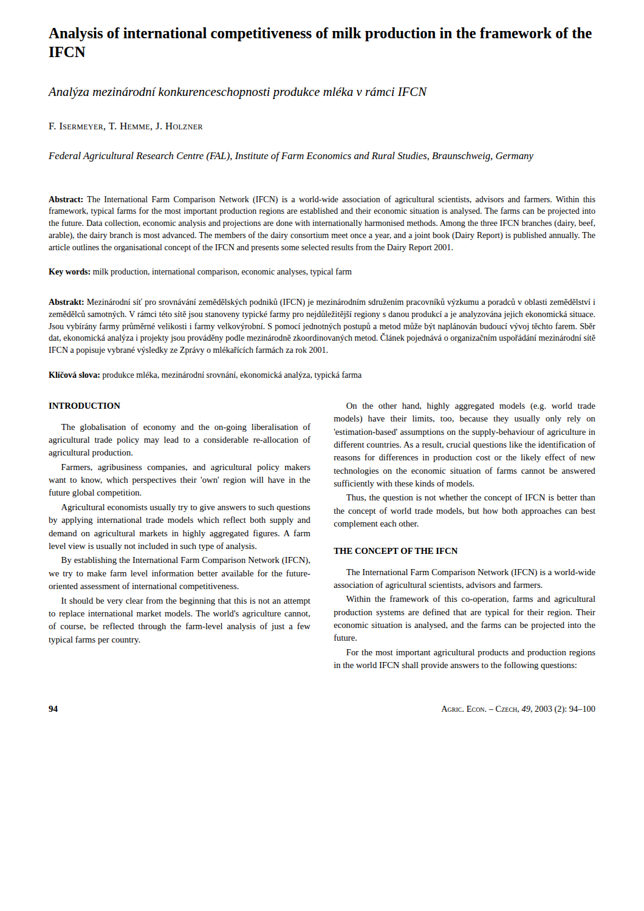Analysis of international competitiveness of milk production in the framework of the IFCN
Analýza mezinárodní konkurenceschopnosti produkce mléka v rámci IFCN
F. Isermeyer, T. Hemme, J. Holzner
Federal Agricultural Research Centre (FAL), Institute of Farm Economics and Rural Studies, Braunschweig, Germany
Abstract: The International Farm Comparison Network (IFCN) is a world-wide association of agricultural scientists, advisors and farmers. Within this framework, typical farms for the most important production regions are established and their economic situation is analysed. The farms can be projected into the future. Data collection, economic analysis and projections are done with internationally harmonised methods. Among the three IFCN branches (dairy, beef, arable), the dairy branch is most advanced. The members of the dairy consortium meet once a year, and a joint book (Dairy Report) is published annually. The article outlines the organisational concept of the IFCN and presents some selected results from the Dairy Report 2001.
Key words: milk production, international comparison, economic analyses, typical farm
Abstrakt: Mezinárodní síť pro srovnávání zemědělských podniků (IFCN) je mezinárodním sdružením pracovníků výzkumu a poradců v oblasti zemědělství i zemědělců samotných. V rámci této sítě jsou stanoveny typické farmy pro nejdůležitější regiony s danou produkcí a je analyzována jejich ekonomická situace. Jsou vybírány farmy průměrné velikosti i farmy velkovýrobní. S pomocí jednotných postupů a metod může být naplánován budoucí vývoj těchto farem. Sběr dat, ekonomická analýza i projekty jsou prováděny podle mezinárodně zkoordinovaných metod. Článek pojednává o organizačním uspořádání mezinárodní sítě IFCN a popisuje vybrané výsledky ze Zprávy o mlékařících farmách za rok 2001.
Klíčová slova: produkce mléka, mezinárodní srovnání, ekonomická analýza, typická farma
INTRODUCTION
The globalisation of economy and the on-going liberalisation of agricultural trade policy may lead to a considerable re-allocation of agricultural production.
Farmers, agribusiness companies, and agricultural policy makers want to know, which perspectives their 'own' region will have in the future global competition.
Agricultural economists usually try to give answers to such questions by applying international trade models which reflect both supply and demand on agricultural markets in highly aggregated figures. A farm level view is usually not included in such type of analysis.
By establishing the International Farm Comparison Network (IFCN), we try to make farm level information better available for the future-oriented assessment of international competitiveness.
It should be very clear from the beginning that this is not an attempt to replace international market models. The world's agriculture cannot, of course, be reflected through the farm-level analysis of just a few typical farms per country.
On the other hand, highly aggregated models (e.g. world trade models) have their limits, too, because they usually only rely on 'estimation-based' assumptions on the supply-behaviour of agriculture in different countries. As a result, crucial questions like the identification of reasons for differences in production cost or the likely effect of new technologies on the economic situation of farms cannot be answered sufficiently with these kinds of models.
Thus, the question is not whether the concept of IFCN is better than the concept of world trade models, but how both approaches can best complement each other.
THE CONCEPT OF THE IFCN
The International Farm Comparison Network (IFCN) is a world-wide association of agricultural scientists, advisors and farmers.
Within the framework of this co-operation, farms and agricultural production systems are defined that are typical for their region. Their economic situation is analysed, and the farms can be projected into the future.
For the most important agricultural products and production regions in the world IFCN shall provide answers to the following questions:
94 Agric. Econ. – Czech, 49, 2003 (2): 94–100